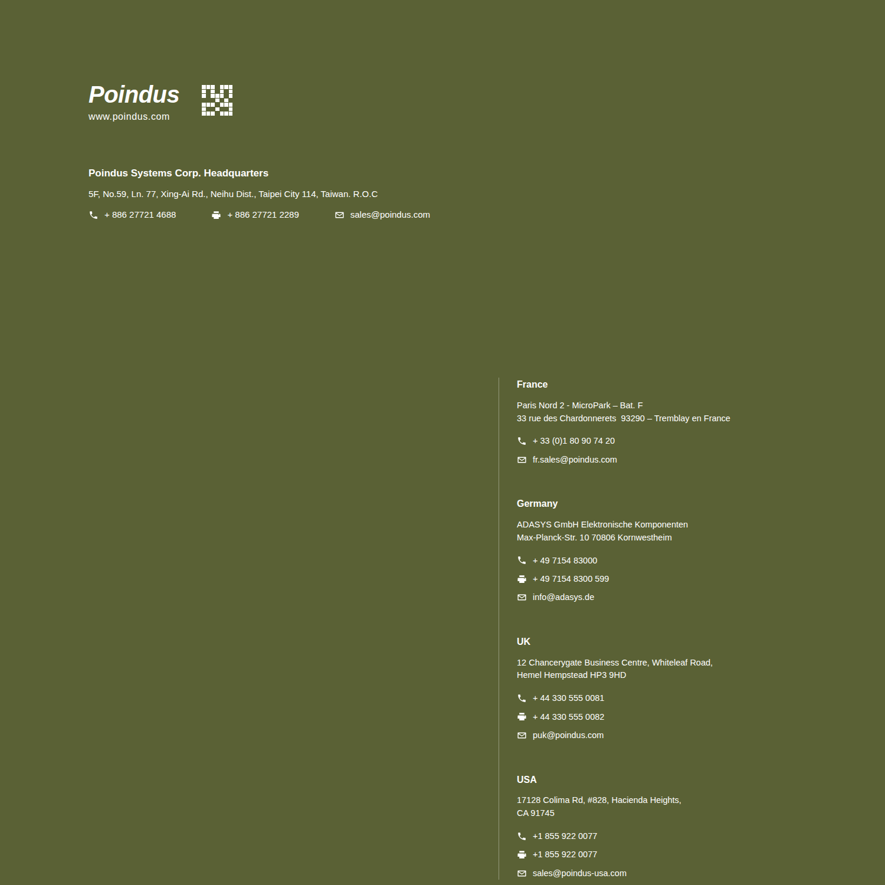Poindus
www.poindus.com
Poindus Systems Corp. Headquarters
5F, No.59, Ln. 77, Xing-Ai Rd., Neihu Dist., Taipei City 114, Taiwan. R.O.C
+ 886 27721 4688 + 886 27721 2289 sales@poindus.com
France
Paris Nord 2 - MicroPark – Bat. F
33 rue des Chardonnerets 93290 – Tremblay en France
+ 33 (0)1 80 90 74 20
fr.sales@poindus.com
Germany
ADASYS GmbH Elektronische Komponenten
Max-Planck-Str. 10 70806 Kornwestheim
+ 49 7154 83000
+ 49 7154 8300 599
info@adasys.de
UK
12 Chancerygate Business Centre, Whiteleaf Road,
Hemel Hempstead HP3 9HD
+ 44 330 555 0081
+ 44 330 555 0082
puk@poindus.com
USA
17128 Colima Rd, #828, Hacienda Heights,
CA 91745
+1 855 922 0077
+1 855 922 0077
sales@poindus-usa.com